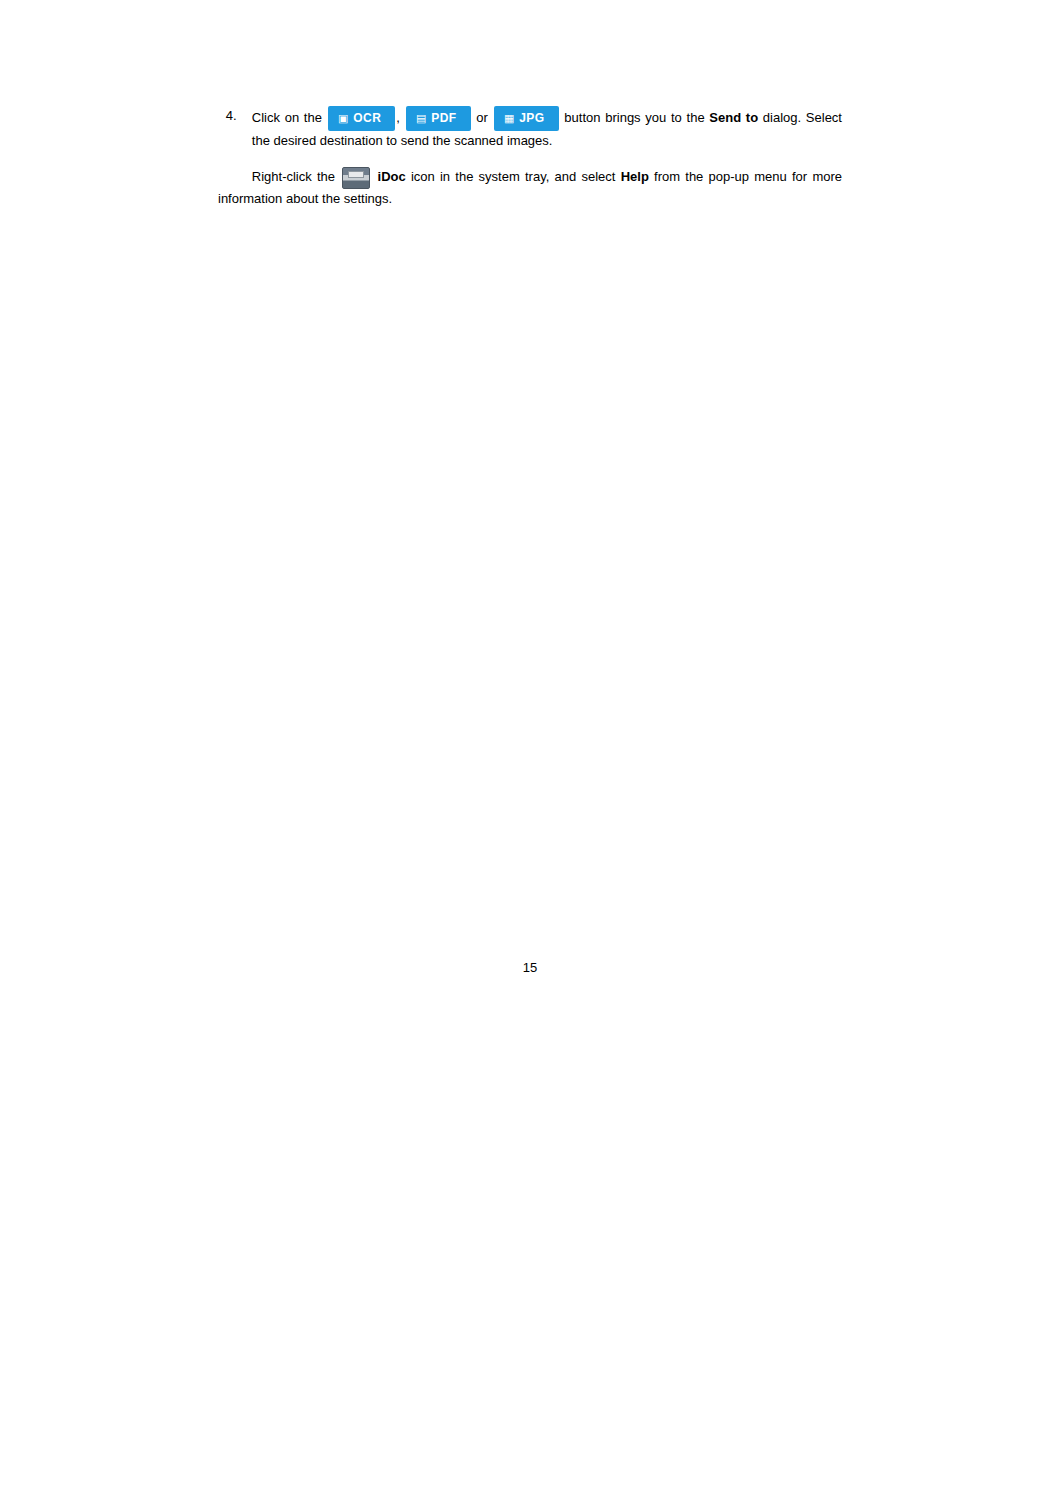4. Click on the ▣OCR, ▤PDF or ▦JPG button brings you to the Send to dialog. Select the desired destination to send the scanned images.
Right-click the iDoc icon in the system tray, and select Help from the pop-up menu for more information about the settings.
15